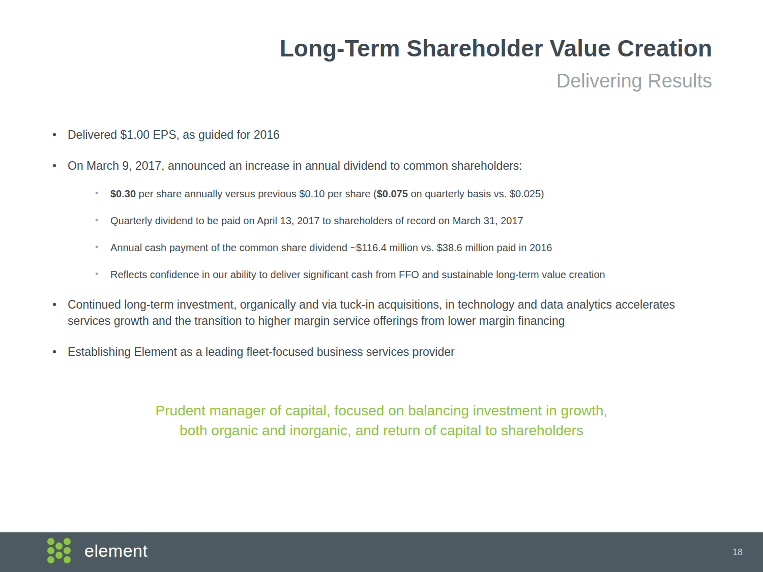Long-Term Shareholder Value Creation
Delivering Results
Delivered $1.00 EPS, as guided for 2016
On March 9, 2017, announced an increase in annual dividend to common shareholders:
$0.30 per share annually versus previous $0.10 per share ($0.075 on quarterly basis vs. $0.025)
Quarterly dividend to be paid on April 13, 2017 to shareholders of record on March 31, 2017
Annual cash payment of the common share dividend ~$116.4 million vs. $38.6 million paid in 2016
Reflects confidence in our ability to deliver significant cash from FFO and sustainable long-term value creation
Continued long-term investment, organically and via tuck-in acquisitions, in technology and data analytics accelerates services growth and the transition to higher margin service offerings from lower margin financing
Establishing Element as a leading fleet-focused business services provider
Prudent manager of capital, focused on balancing investment in growth,
both organic and inorganic, and return of capital to shareholders
18
element